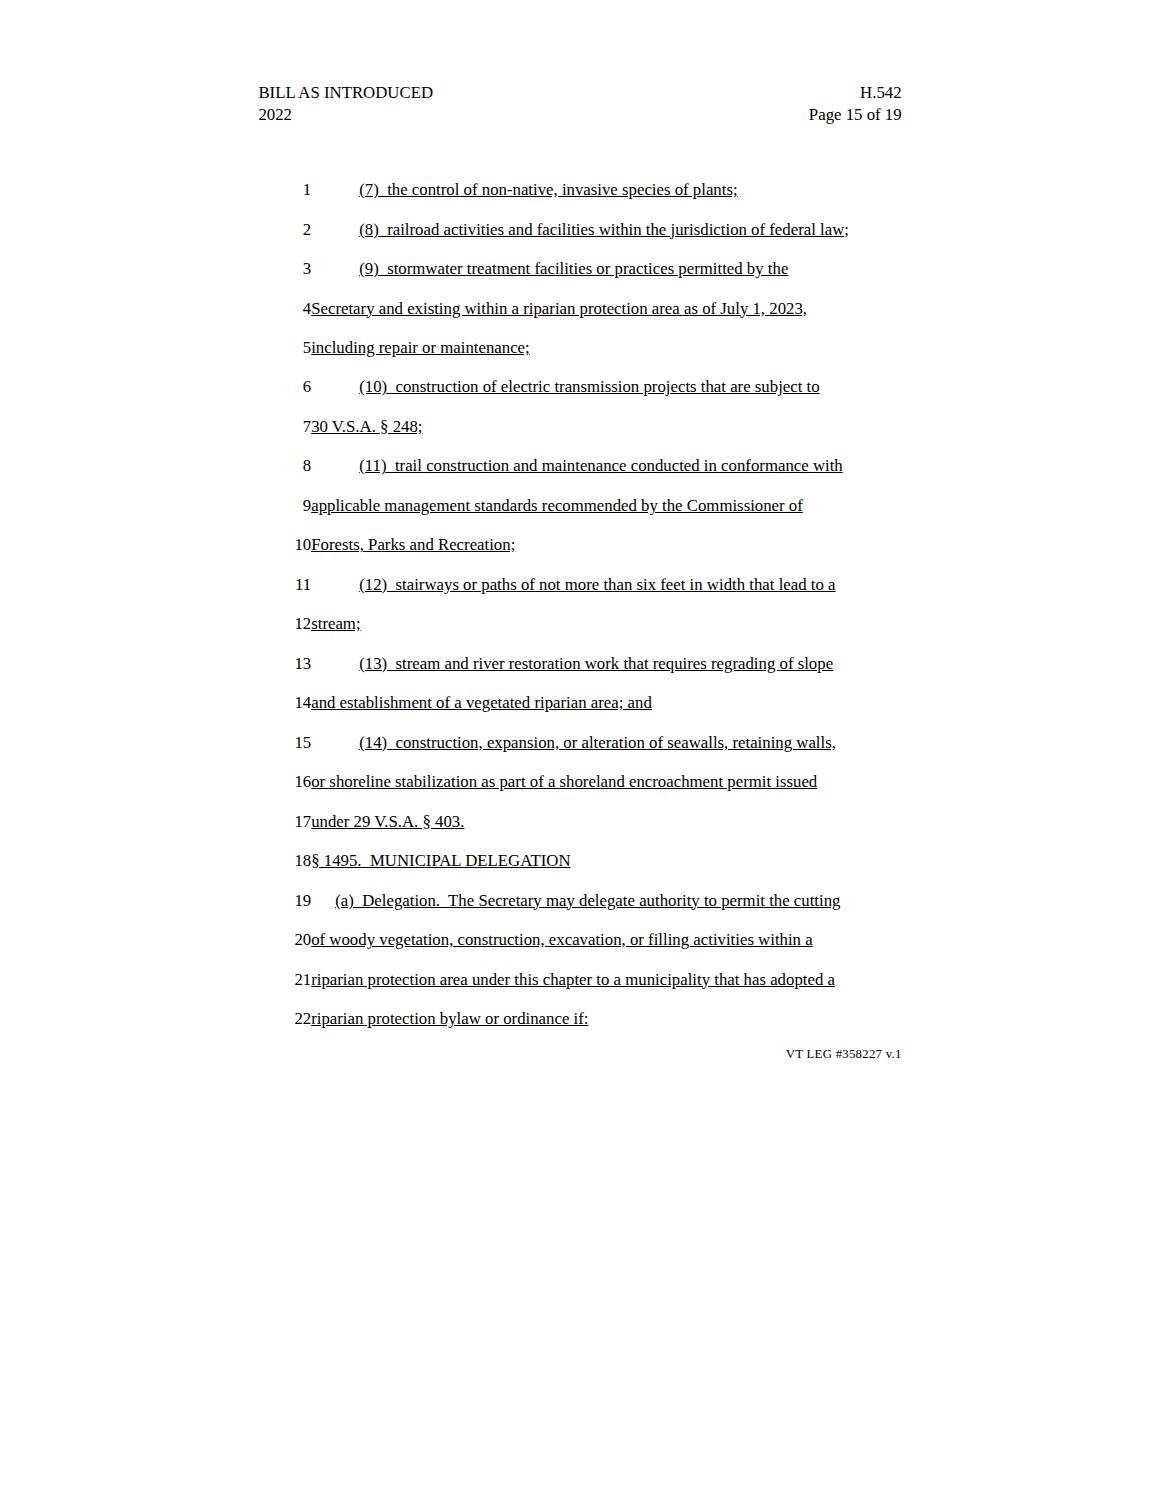BILL AS INTRODUCED
2022
H.542
Page 15 of 19
| 1 | (7) the control of non-native, invasive species of plants; |
| 2 | (8) railroad activities and facilities within the jurisdiction of federal law; |
| 3 | (9) stormwater treatment facilities or practices permitted by the |
| 4 | Secretary and existing within a riparian protection area as of July 1, 2023, |
| 5 | including repair or maintenance; |
| 6 | (10) construction of electric transmission projects that are subject to |
| 7 | 30 V.S.A. § 248; |
| 8 | (11) trail construction and maintenance conducted in conformance with |
| 9 | applicable management standards recommended by the Commissioner of |
| 10 | Forests, Parks and Recreation; |
| 11 | (12) stairways or paths of not more than six feet in width that lead to a |
| 12 | stream; |
| 13 | (13) stream and river restoration work that requires regrading of slope |
| 14 | and establishment of a vegetated riparian area; and |
| 15 | (14) construction, expansion, or alteration of seawalls, retaining walls, |
| 16 | or shoreline stabilization as part of a shoreland encroachment permit issued |
| 17 | under 29 V.S.A. § 403. |
| 18 | § 1495. MUNICIPAL DELEGATION |
| 19 | (a) Delegation. The Secretary may delegate authority to permit the cutting |
| 20 | of woody vegetation, construction, excavation, or filling activities within a |
| 21 | riparian protection area under this chapter to a municipality that has adopted a |
| 22 | riparian protection bylaw or ordinance if: |
VT LEG #358227 v.1